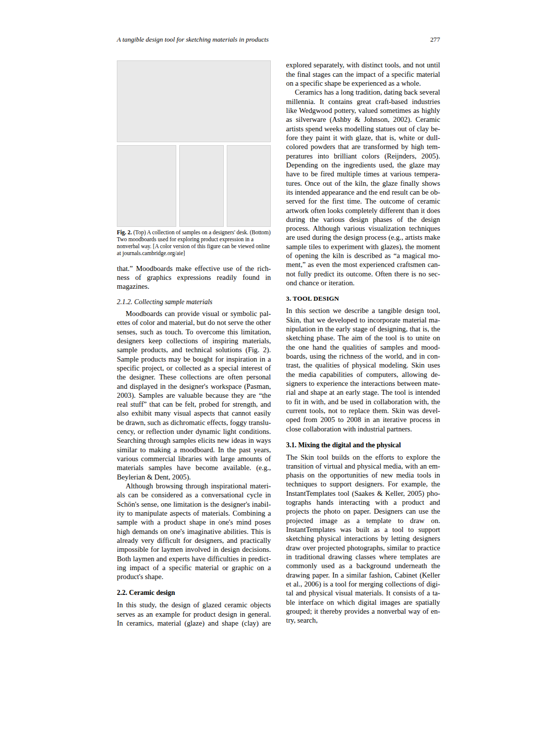A tangible design tool for sketching materials in products 277
Fig. 2. (Top) A collection of samples on a designers' desk. (Bottom) Two moodboards used for exploring product expression in a nonverbal way. [A color version of this figure can be viewed online at journals.cambridge.org/aie]
that.” Moodboards make effective use of the richness of graphics expressions readily found in magazines.
2.1.2. Collecting sample materials
Moodboards can provide visual or symbolic palettes of color and material, but do not serve the other senses, such as touch. To overcome this limitation, designers keep collections of inspiring materials, sample products, and technical solutions (Fig. 2). Sample products may be bought for inspiration in a specific project, or collected as a special interest of the designer. These collections are often personal and displayed in the designer's workspace (Pasman, 2003). Samples are valuable because they are “the real stuff” that can be felt, probed for strength, and also exhibit many visual aspects that cannot easily be drawn, such as dichromatic effects, foggy translucency, or reflection under dynamic light conditions. Searching through samples elicits new ideas in ways similar to making a moodboard. In the past years, various commercial libraries with large amounts of materials samples have become available. (e.g., Beylerian & Dent, 2005).
Although browsing through inspirational materials can be considered as a conversational cycle in Schön's sense, one limitation is the designer's inability to manipulate aspects of materials. Combining a sample with a product shape in one's mind poses high demands on one's imaginative abilities. This is already very difficult for designers, and practically impossible for laymen involved in design decisions. Both laymen and experts have difficulties in predicting impact of a specific material or graphic on a product's shape.
2.2. Ceramic design
In this study, the design of glazed ceramic objects serves as an example for product design in general. In ceramics, material (glaze) and shape (clay) are explored separately, with distinct tools, and not until the final stages can the impact of a specific material on a specific shape be experienced as a whole.
Ceramics has a long tradition, dating back several millennia. It contains great craft-based industries like Wedgwood pottery, valued sometimes as highly as silverware (Ashby & Johnson, 2002). Ceramic artists spend weeks modelling statues out of clay before they paint it with glaze, that is, white or dull-colored powders that are transformed by high temperatures into brilliant colors (Reijnders, 2005). Depending on the ingredients used, the glaze may have to be fired multiple times at various temperatures. Once out of the kiln, the glaze finally shows its intended appearance and the end result can be observed for the first time. The outcome of ceramic artwork often looks completely different than it does during the various design phases of the design process. Although various visualization techniques are used during the design process (e.g., artists make sample tiles to experiment with glazes), the moment of opening the kiln is described as “a magical moment,” as even the most experienced craftsmen cannot fully predict its outcome. Often there is no second chance or iteration.
3. Tool design
In this section we describe a tangible design tool, Skin, that we developed to incorporate material manipulation in the early stage of designing, that is, the sketching phase. The aim of the tool is to unite on the one hand the qualities of samples and moodboards, using the richness of the world, and in contrast, the qualities of physical modeling. Skin uses the media capabilities of computers, allowing designers to experience the interactions between material and shape at an early stage. The tool is intended to fit in with, and be used in collaboration with, the current tools, not to replace them. Skin was developed from 2005 to 2008 in an iterative process in close collaboration with industrial partners.
3.1. Mixing the digital and the physical
The Skin tool builds on the efforts to explore the transition of virtual and physical media, with an emphasis on the opportunities of new media tools in techniques to support designers. For example, the InstantTemplates tool (Saakes & Keller, 2005) photographs hands interacting with a product and projects the photo on paper. Designers can use the projected image as a template to draw on. InstantTemplates was built as a tool to support sketching physical interactions by letting designers draw over projected photographs, similar to practice in traditional drawing classes where templates are commonly used as a background underneath the drawing paper. In a similar fashion, Cabinet (Keller et al., 2006) is a tool for merging collections of digital and physical visual materials. It consists of a table interface on which digital images are spatially grouped; it thereby provides a nonverbal way of entry, search,